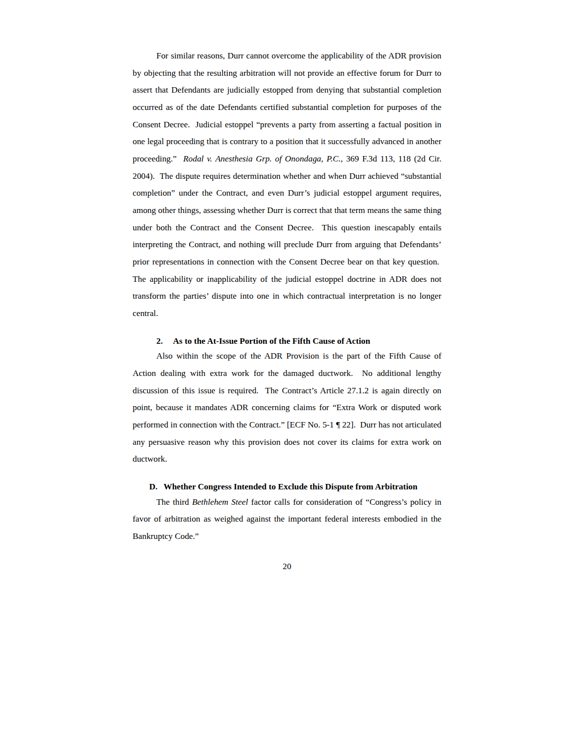For similar reasons, Durr cannot overcome the applicability of the ADR provision by objecting that the resulting arbitration will not provide an effective forum for Durr to assert that Defendants are judicially estopped from denying that substantial completion occurred as of the date Defendants certified substantial completion for purposes of the Consent Decree. Judicial estoppel “prevents a party from asserting a factual position in one legal proceeding that is contrary to a position that it successfully advanced in another proceeding.” Rodal v. Anesthesia Grp. of Onondaga, P.C., 369 F.3d 113, 118 (2d Cir. 2004). The dispute requires determination whether and when Durr achieved “substantial completion” under the Contract, and even Durr’s judicial estoppel argument requires, among other things, assessing whether Durr is correct that that term means the same thing under both the Contract and the Consent Decree. This question inescapably entails interpreting the Contract, and nothing will preclude Durr from arguing that Defendants’ prior representations in connection with the Consent Decree bear on that key question. The applicability or inapplicability of the judicial estoppel doctrine in ADR does not transform the parties’ dispute into one in which contractual interpretation is no longer central.
2. As to the At-Issue Portion of the Fifth Cause of Action
Also within the scope of the ADR Provision is the part of the Fifth Cause of Action dealing with extra work for the damaged ductwork. No additional lengthy discussion of this issue is required. The Contract’s Article 27.1.2 is again directly on point, because it mandates ADR concerning claims for “Extra Work or disputed work performed in connection with the Contract.” [ECF No. 5-1 ¶ 22]. Durr has not articulated any persuasive reason why this provision does not cover its claims for extra work on ductwork.
D. Whether Congress Intended to Exclude this Dispute from Arbitration
The third Bethlehem Steel factor calls for consideration of “Congress’s policy in favor of arbitration as weighed against the important federal interests embodied in the Bankruptcy Code.”
20